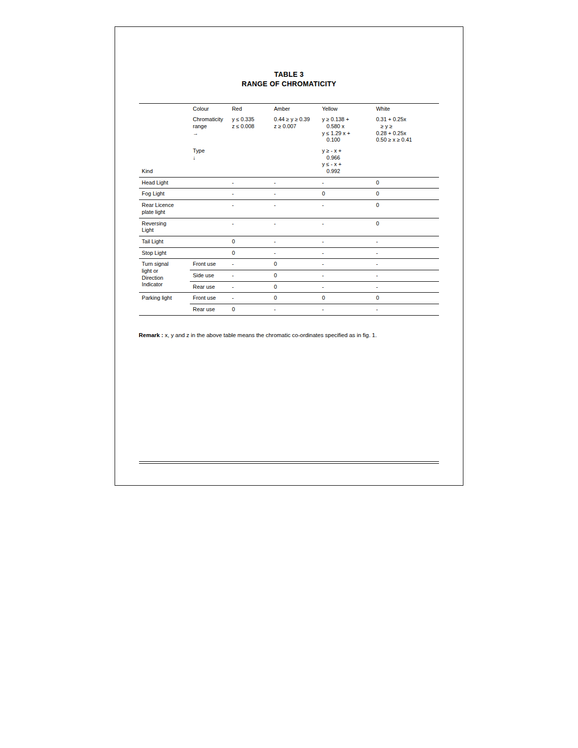TABLE 3
RANGE OF CHROMATICITY
| | Colour | Red | Amber | Yellow | White |
| | Chromaticity range → | y ≤ 0.335 z ≤ 0.008 | 0.44 ≥ y ≥ 0.39 z ≥ 0.007 | y ≥ 0.138 + 0.580 x y ≤ 1.29 x + 0.100 | 0.31 + 0.25x ≥ y ≥ 0.28 + 0.25x 0.50 ≥ x ≥ 0.41 |
| Kind | Type ↓ | | | y ≥ - x + 0.966 y ≤ - x + 0.992 | |
| Head Light | | - | - | - | 0 |
| Fog Light | | - | - | 0 | 0 |
| Rear Licence plate light | | - | - | - | 0 |
| Reversing Light | | - | - | - | 0 |
| Tail Light | | 0 | - | - | - |
| Stop Light | | 0 | - | - | - |
| Turn signal light or Direction Indicator | Front use | - | 0 | - | - |
| Side use | - | 0 | - | - |
| Rear use | - | 0 | - | - |
| Parking light | Front use | - | 0 | 0 | 0 |
| Rear use | 0 | - | - | - |
Remark : x, y and z in the above table means the chromatic co-ordinates specified as in fig. 1.